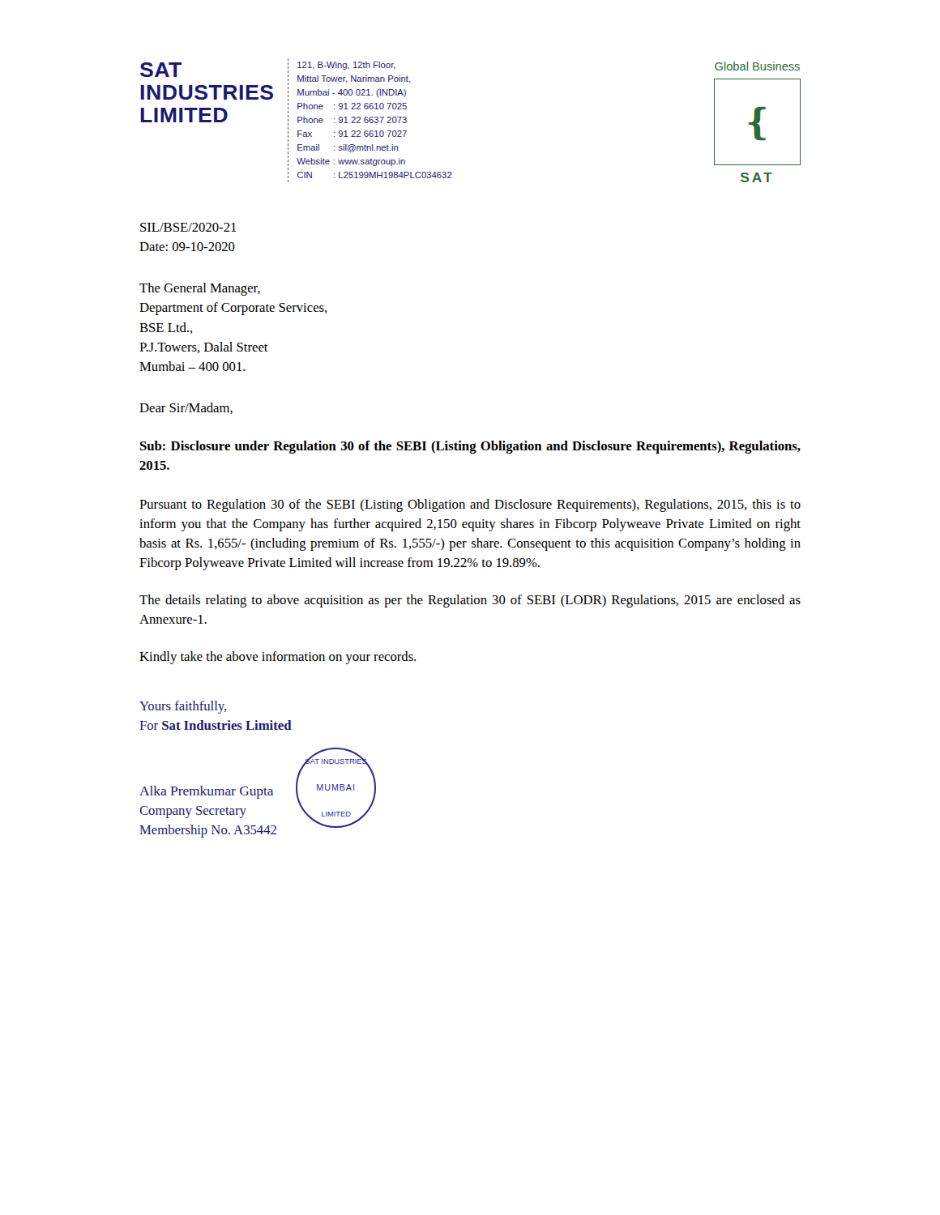SAT
INDUSTRIES
LIMITED
121, B-Wing, 12th Floor,
Mittal Tower, Nariman Point,
Mumbai - 400 021. (INDIA)
| Phone | : 91 22 6610 7025 |
| Phone | : 91 22 6637 2073 |
| Fax | : 91 22 6610 7027 |
| Email | : sil@mtnl.net.in |
| Website | : www.satgroup.in |
| CIN | : L25199MH1984PLC034632 |
Global Business
❴
SAT
SIL/BSE/2020-21
Date: 09-10-2020
The General Manager,
Department of Corporate Services,
BSE Ltd.,
P.J.Towers, Dalal Street
Mumbai – 400 001.
Dear Sir/Madam,
Sub: Disclosure under Regulation 30 of the SEBI (Listing Obligation and Disclosure Requirements), Regulations, 2015.
Pursuant to Regulation 30 of the SEBI (Listing Obligation and Disclosure Requirements), Regulations, 2015, this is to inform you that the Company has further acquired 2,150 equity shares in Fibcorp Polyweave Private Limited on right basis at Rs. 1,655/- (including premium of Rs. 1,555/-) per share. Consequent to this acquisition Company’s holding in Fibcorp Polyweave Private Limited will increase from 19.22% to 19.89%.
The details relating to above acquisition as per the Regulation 30 of SEBI (LODR) Regulations, 2015 are enclosed as Annexure-1.
Kindly take the above information on your records.
Yours faithfully,
For Sat Industries Limited
Alka Premkumar Gupta
Company Secretary
Membership No. A35442
SAT INDUSTRIES MUMBAI LIMITED